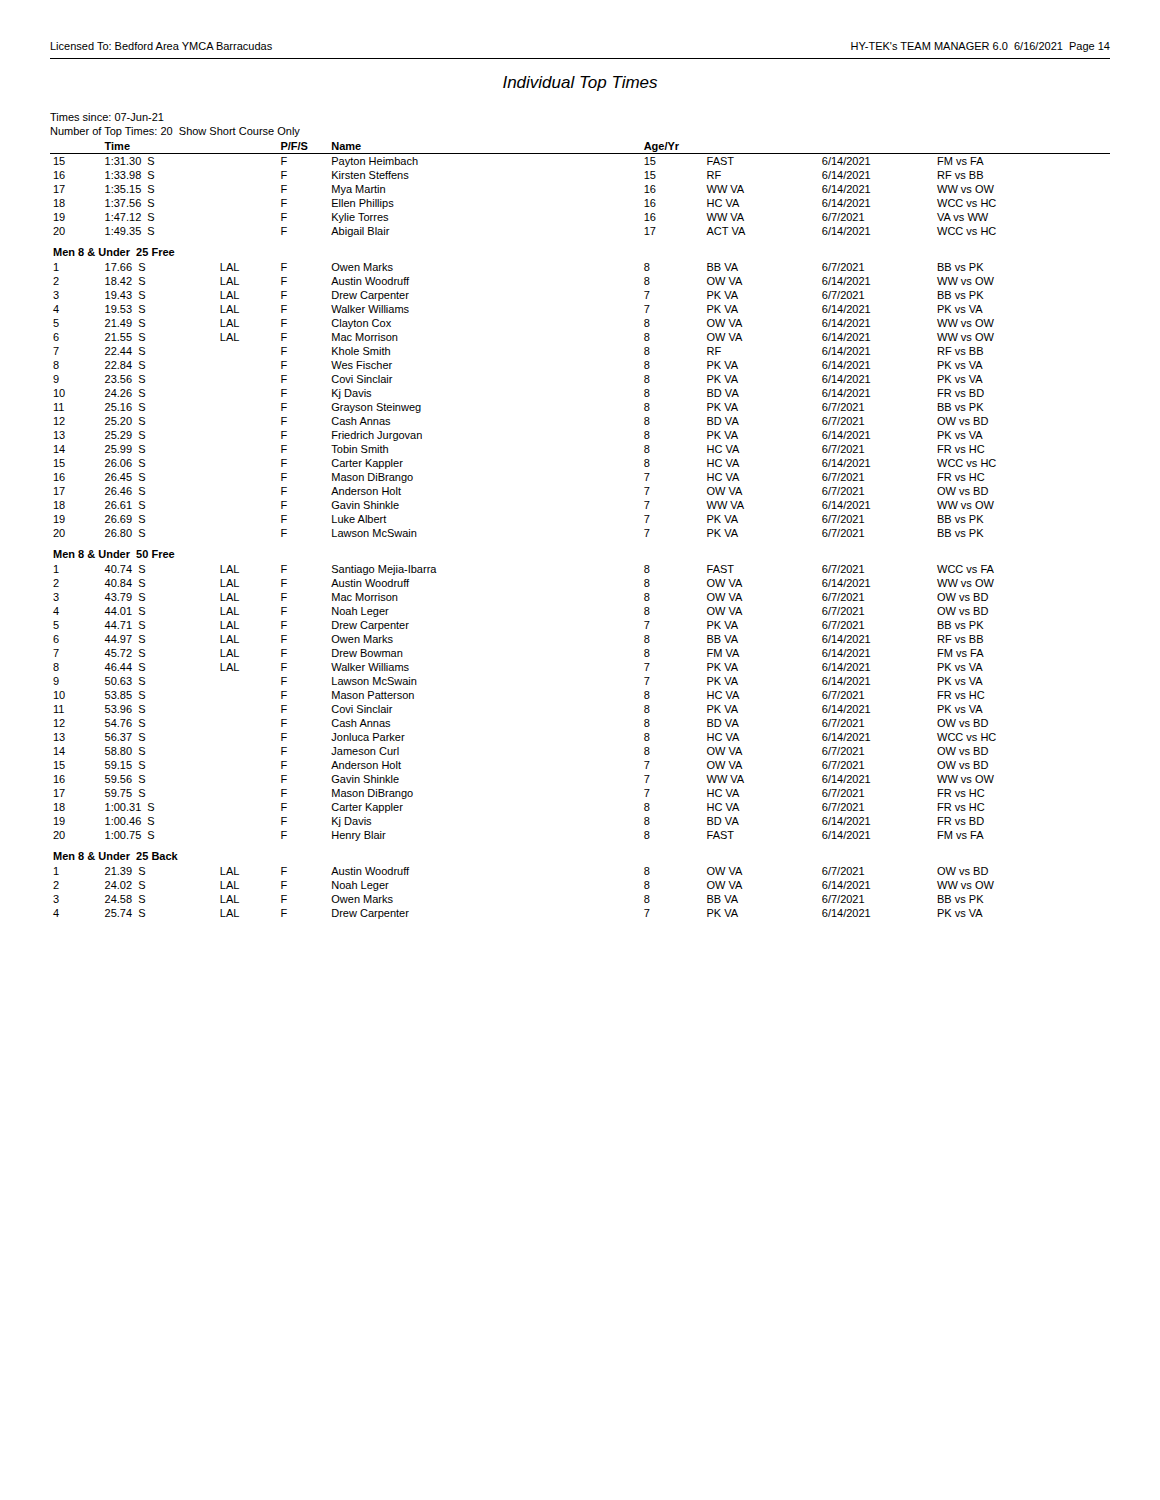Licensed To: Bedford Area YMCA Barracudas HY-TEK's TEAM MANAGER 6.0 6/16/2021 Page 14
Individual Top Times
Times since: 07-Jun-21
Number of Top Times: 20 Show Short Course Only
| | Time | | P/F/S | Name | Age/Yr | | | |
| --- | --- | --- | --- | --- | --- | --- | --- | --- |
| 15 | 1:31.30 S | | F | Payton Heimbach | 15 | FAST | 6/14/2021 | FM vs FA |
| 16 | 1:33.98 S | | F | Kirsten Steffens | 15 | RF | 6/14/2021 | RF vs BB |
| 17 | 1:35.15 S | | F | Mya Martin | 16 | WW VA | 6/14/2021 | WW vs OW |
| 18 | 1:37.56 S | | F | Ellen Phillips | 16 | HC VA | 6/14/2021 | WCC vs HC |
| 19 | 1:47.12 S | | F | Kylie Torres | 16 | WW VA | 6/7/2021 | VA vs WW |
| 20 | 1:49.35 S | | F | Abigail Blair | 17 | ACT VA | 6/14/2021 | WCC vs HC |
| Men 8 & Under 25 Free |
| 1 | 17.66 S | LAL | F | Owen Marks | 8 | BB VA | 6/7/2021 | BB vs PK |
| 2 | 18.42 S | LAL | F | Austin Woodruff | 8 | OW VA | 6/14/2021 | WW vs OW |
| 3 | 19.43 S | LAL | F | Drew Carpenter | 7 | PK VA | 6/7/2021 | BB vs PK |
| 4 | 19.53 S | LAL | F | Walker Williams | 7 | PK VA | 6/14/2021 | PK vs VA |
| 5 | 21.49 S | LAL | F | Clayton Cox | 8 | OW VA | 6/14/2021 | WW vs OW |
| 6 | 21.55 S | LAL | F | Mac Morrison | 8 | OW VA | 6/14/2021 | WW vs OW |
| 7 | 22.44 S | | F | Khole Smith | 8 | RF | 6/14/2021 | RF vs BB |
| 8 | 22.84 S | | F | Wes Fischer | 8 | PK VA | 6/14/2021 | PK vs VA |
| 9 | 23.56 S | | F | Covi Sinclair | 8 | PK VA | 6/14/2021 | PK vs VA |
| 10 | 24.26 S | | F | Kj Davis | 8 | BD VA | 6/14/2021 | FR vs BD |
| 11 | 25.16 S | | F | Grayson Steinweg | 8 | PK VA | 6/7/2021 | BB vs PK |
| 12 | 25.20 S | | F | Cash Annas | 8 | BD VA | 6/7/2021 | OW vs BD |
| 13 | 25.29 S | | F | Friedrich Jurgovan | 8 | PK VA | 6/14/2021 | PK vs VA |
| 14 | 25.99 S | | F | Tobin Smith | 8 | HC VA | 6/7/2021 | FR vs HC |
| 15 | 26.06 S | | F | Carter Kappler | 8 | HC VA | 6/14/2021 | WCC vs HC |
| 16 | 26.45 S | | F | Mason DiBrango | 7 | HC VA | 6/7/2021 | FR vs HC |
| 17 | 26.46 S | | F | Anderson Holt | 7 | OW VA | 6/7/2021 | OW vs BD |
| 18 | 26.61 S | | F | Gavin Shinkle | 7 | WW VA | 6/14/2021 | WW vs OW |
| 19 | 26.69 S | | F | Luke Albert | 7 | PK VA | 6/7/2021 | BB vs PK |
| 20 | 26.80 S | | F | Lawson McSwain | 7 | PK VA | 6/7/2021 | BB vs PK |
| Men 8 & Under 50 Free |
| 1 | 40.74 S | LAL | F | Santiago Mejia-Ibarra | 8 | FAST | 6/7/2021 | WCC vs FA |
| 2 | 40.84 S | LAL | F | Austin Woodruff | 8 | OW VA | 6/14/2021 | WW vs OW |
| 3 | 43.79 S | LAL | F | Mac Morrison | 8 | OW VA | 6/7/2021 | OW vs BD |
| 4 | 44.01 S | LAL | F | Noah Leger | 8 | OW VA | 6/7/2021 | OW vs BD |
| 5 | 44.71 S | LAL | F | Drew Carpenter | 7 | PK VA | 6/7/2021 | BB vs PK |
| 6 | 44.97 S | LAL | F | Owen Marks | 8 | BB VA | 6/14/2021 | RF vs BB |
| 7 | 45.72 S | LAL | F | Drew Bowman | 8 | FM VA | 6/14/2021 | FM vs FA |
| 8 | 46.44 S | LAL | F | Walker Williams | 7 | PK VA | 6/14/2021 | PK vs VA |
| 9 | 50.63 S | | F | Lawson McSwain | 7 | PK VA | 6/14/2021 | PK vs VA |
| 10 | 53.85 S | | F | Mason Patterson | 8 | HC VA | 6/7/2021 | FR vs HC |
| 11 | 53.96 S | | F | Covi Sinclair | 8 | PK VA | 6/14/2021 | PK vs VA |
| 12 | 54.76 S | | F | Cash Annas | 8 | BD VA | 6/7/2021 | OW vs BD |
| 13 | 56.37 S | | F | Jonluca Parker | 8 | HC VA | 6/14/2021 | WCC vs HC |
| 14 | 58.80 S | | F | Jameson Curl | 8 | OW VA | 6/7/2021 | OW vs BD |
| 15 | 59.15 S | | F | Anderson Holt | 7 | OW VA | 6/7/2021 | OW vs BD |
| 16 | 59.56 S | | F | Gavin Shinkle | 7 | WW VA | 6/14/2021 | WW vs OW |
| 17 | 59.75 S | | F | Mason DiBrango | 7 | HC VA | 6/7/2021 | FR vs HC |
| 18 | 1:00.31 S | | F | Carter Kappler | 8 | HC VA | 6/7/2021 | FR vs HC |
| 19 | 1:00.46 S | | F | Kj Davis | 8 | BD VA | 6/14/2021 | FR vs BD |
| 20 | 1:00.75 S | | F | Henry Blair | 8 | FAST | 6/14/2021 | FM vs FA |
| Men 8 & Under 25 Back |
| 1 | 21.39 S | LAL | F | Austin Woodruff | 8 | OW VA | 6/7/2021 | OW vs BD |
| 2 | 24.02 S | LAL | F | Noah Leger | 8 | OW VA | 6/14/2021 | WW vs OW |
| 3 | 24.58 S | LAL | F | Owen Marks | 8 | BB VA | 6/7/2021 | BB vs PK |
| 4 | 25.74 S | LAL | F | Drew Carpenter | 7 | PK VA | 6/14/2021 | PK vs VA |